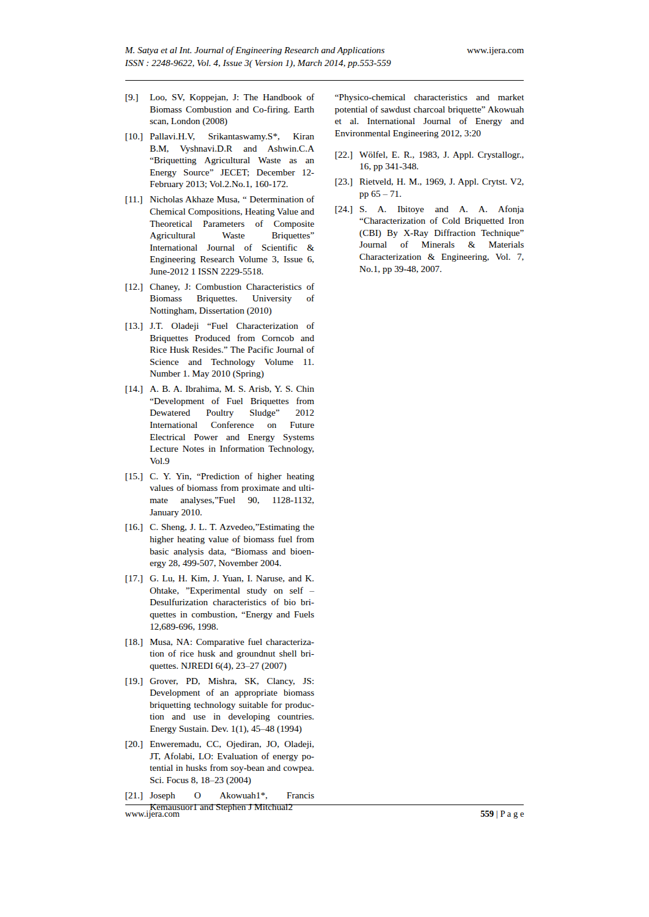www.ijera.com M. Satya et al Int. Journal of Engineering Research and Applications
ISSN : 2248-9622, Vol. 4, Issue 3( Version 1), March 2014, pp.553-559
[9.] Loo, SV, Koppejan, J: The Handbook of Biomass Combustion and Co-firing. Earth scan, London (2008)
[10.] Pallavi.H.V, Srikantaswamy.S*, Kiran B.M, Vyshnavi.D.R and Ashwin.C.A “Briquetting Agricultural Waste as an Energy Source” JECET; December 12-February 2013; Vol.2.No.1, 160-172.
[11.] Nicholas Akhaze Musa, “ Determination of Chemical Compositions, Heating Value and Theoretical Parameters of Composite Agricultural Waste Briquettes” International Journal of Scientific & Engineering Research Volume 3, Issue 6, June-2012 1 ISSN 2229-5518.
[12.] Chaney, J: Combustion Characteristics of Biomass Briquettes. University of Nottingham, Dissertation (2010)
[13.] J.T. Oladeji “Fuel Characterization of Briquettes Produced from Corncob and Rice Husk Resides.” The Pacific Journal of Science and Technology Volume 11. Number 1. May 2010 (Spring)
[14.] A. B. A. Ibrahima, M. S. Arisb, Y. S. Chin “Development of Fuel Briquettes from Dewatered Poultry Sludge” 2012 International Conference on Future Electrical Power and Energy Systems Lecture Notes in Information Technology, Vol.9
[15.] C. Y. Yin, “Prediction of higher heating values of biomass from proximate and ultimate analyses,”Fuel 90, 1128-1132, January 2010.
[16.] C. Sheng, J. L. T. Azvedeo,”Estimating the higher heating value of biomass fuel from basic analysis data, “Biomass and bioenergy 28, 499-507, November 2004.
[17.] G. Lu, H. Kim, J. Yuan, I. Naruse, and K. Ohtake, ”Experimental study on self – Desulfurization characteristics of bio briquettes in combustion, “Energy and Fuels 12,689-696, 1998.
[18.] Musa, NA: Comparative fuel characterization of rice husk and groundnut shell briquettes. NJREDI 6(4), 23–27 (2007)
[19.] Grover, PD, Mishra, SK, Clancy, JS: Development of an appropriate biomass briquetting technology suitable for production and use in developing countries. Energy Sustain. Dev. 1(1), 45–48 (1994)
[20.] Enweremadu, CC, Ojediran, JO, Oladeji, JT, Afolabi, LO: Evaluation of energy potential in husks from soy-bean and cowpea. Sci. Focus 8, 18–23 (2004)
[21.] Joseph O Akowuah1*, Francis Kemausuor1 and Stephen J Mitchual2
“Physico-chemical characteristics and market potential of sawdust charcoal briquette” Akowuah et al. International Journal of Energy and Environmental Engineering 2012, 3:20
[22.] Wölfel, E. R., 1983, J. Appl. Crystallogr., 16, pp 341-348.
[23.] Rietveld, H. M., 1969, J. Appl. Crytst. V2, pp 65 – 71.
[24.] S. A. Ibitoye and A. A. Afonja “Characterization of Cold Briquetted Iron (CBI) By X-Ray Diffraction Technique” Journal of Minerals & Materials Characterization & Engineering, Vol. 7, No.1, pp 39-48, 2007.
www.ijera.com
559 | P a g e